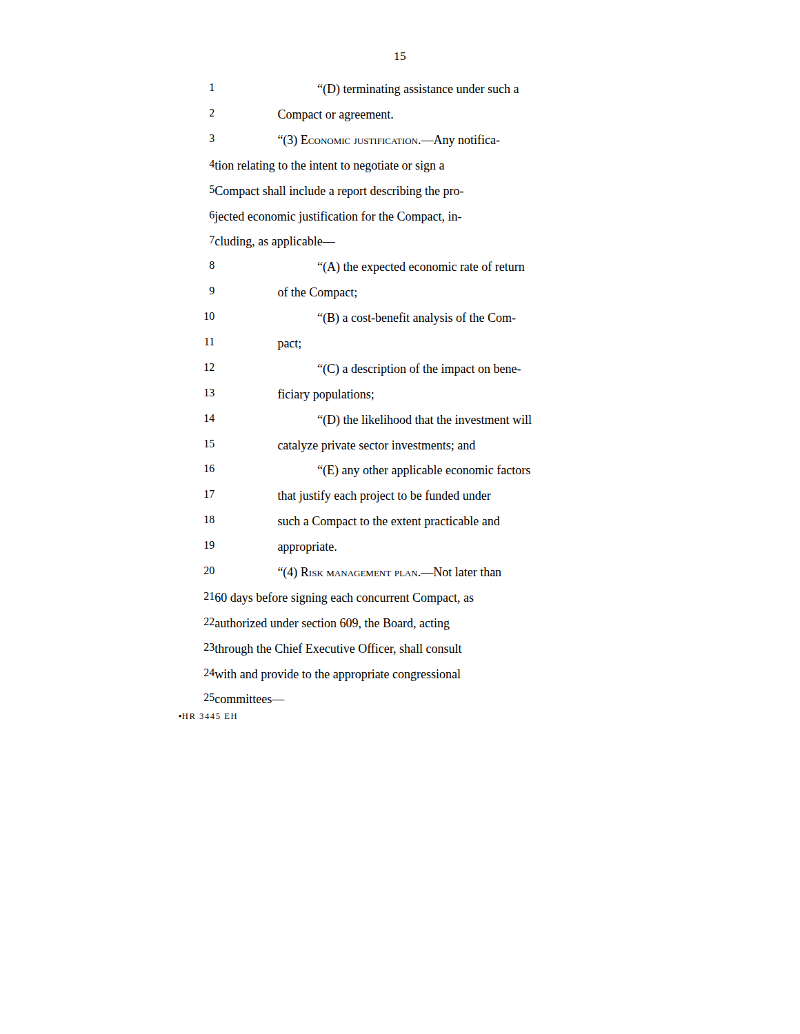15
| 1 | “(D) terminating assistance under such a |
| 2 | Compact or agreement. |
| 3 | “(3) Economic justification. —Any notifica- |
| 4 | tion relating to the intent to negotiate or sign a |
| 5 | Compact shall include a report describing the pro- |
| 6 | jected economic justification for the Compact, in- |
| 7 | cluding, as applicable— |
| 8 | “(A) the expected economic rate of return |
| 9 | of the Compact; |
| 10 | “(B) a cost-benefit analysis of the Com- |
| 11 | pact; |
| 12 | “(C) a description of the impact on bene- |
| 13 | ficiary populations; |
| 14 | “(D) the likelihood that the investment will |
| 15 | catalyze private sector investments; and |
| 16 | “(E) any other applicable economic factors |
| 17 | that justify each project to be funded under |
| 18 | such a Compact to the extent practicable and |
| 19 | appropriate. |
| 20 | “(4) Risk management plan. —Not later than |
| 21 | 60 days before signing each concurrent Compact, as |
| 22 | authorized under section 609, the Board, acting |
| 23 | through the Chief Executive Officer, shall consult |
| 24 | with and provide to the appropriate congressional |
| 25 | committees— |
•HR 3445 EH